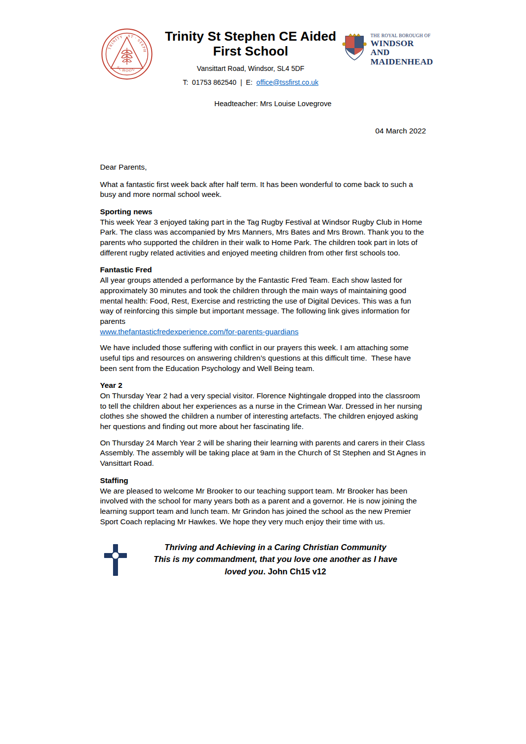TRINITY · ST · STEPHEN SCHOOL
Trinity St Stephen CE Aided First School
Vansittart Road, Windsor, SL4 5DF
T: 01753 862540 | E: office@tssfirst.co.uk
THE ROYAL BOROUGH OF WINDSOR AND MAIDENHEAD
Headteacher: Mrs Louise Lovegrove
04 March 2022
Dear Parents,
What a fantastic first week back after half term. It has been wonderful to come back to such a busy and more normal school week.
Sporting news
This week Year 3 enjoyed taking part in the Tag Rugby Festival at Windsor Rugby Club in Home Park. The class was accompanied by Mrs Manners, Mrs Bates and Mrs Brown. Thank you to the parents who supported the children in their walk to Home Park. The children took part in lots of different rugby related activities and enjoyed meeting children from other first schools too.
Fantastic Fred
All year groups attended a performance by the Fantastic Fred Team. Each show lasted for approximately 30 minutes and took the children through the main ways of maintaining good mental health: Food, Rest, Exercise and restricting the use of Digital Devices. This was a fun way of reinforcing this simple but important message. The following link gives information for parents
www.thefantasticfredexperience.com/for-parents-guardians
We have included those suffering with conflict in our prayers this week. I am attaching some useful tips and resources on answering children’s questions at this difficult time. These have been sent from the Education Psychology and Well Being team.
Year 2
On Thursday Year 2 had a very special visitor. Florence Nightingale dropped into the classroom to tell the children about her experiences as a nurse in the Crimean War. Dressed in her nursing clothes she showed the children a number of interesting artefacts. The children enjoyed asking her questions and finding out more about her fascinating life.
On Thursday 24 March Year 2 will be sharing their learning with parents and carers in their Class Assembly. The assembly will be taking place at 9am in the Church of St Stephen and St Agnes in Vansittart Road.
Staffing
We are pleased to welcome Mr Brooker to our teaching support team. Mr Brooker has been involved with the school for many years both as a parent and a governor. He is now joining the learning support team and lunch team. Mr Grindon has joined the school as the new Premier Sport Coach replacing Mr Hawkes. We hope they very much enjoy their time with us.
Thriving and Achieving in a Caring Christian Community
This is my commandment, that you love one another as I have loved you. John Ch15 v12